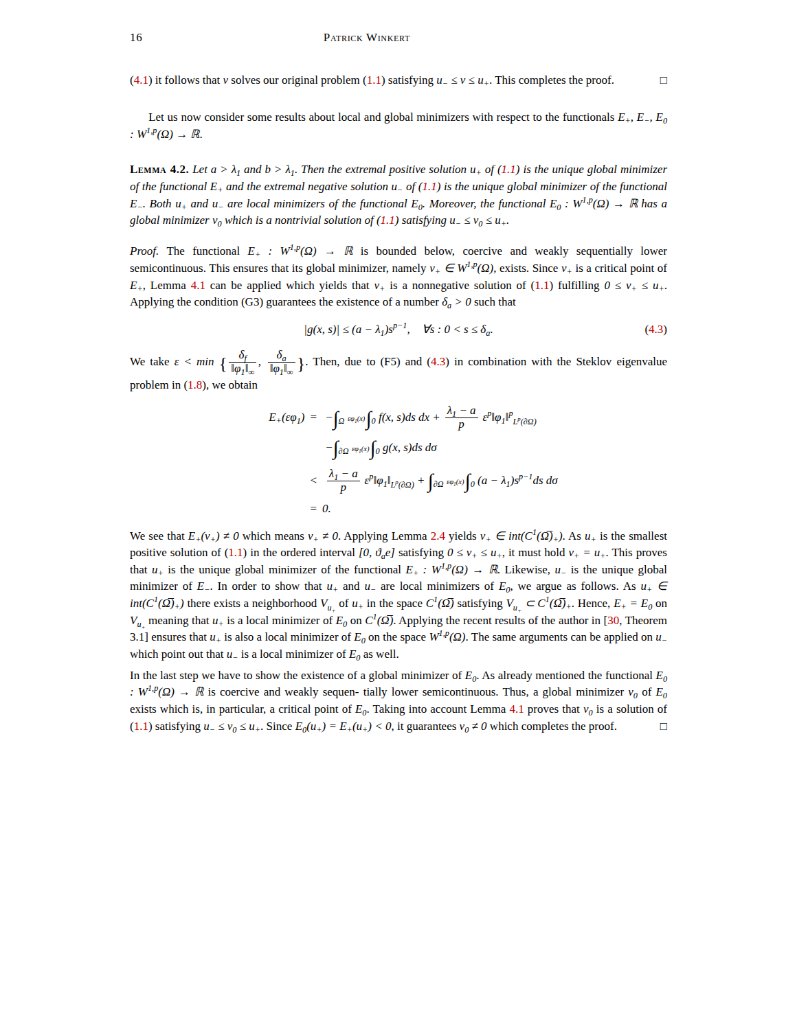16 Patrick Winkert
(4.1) it follows that v solves our original problem (1.1) satisfying u− ≤ v ≤ u+. This completes the proof. □
Let us now consider some results about local and global minimizers with respect to the functionals E+, E−, E0 : W1,p(Ω) → ℝ.
Lemma 4.2. Let a > λ1 and b > λ1. Then the extremal positive solution u+ of (1.1) is the unique global minimizer of the functional E+ and the extremal negative solution u− of (1.1) is the unique global minimizer of the functional E−. Both u+ and u− are local minimizers of the functional E0. Moreover, the functional E0 : W1,p(Ω) → ℝ has a global minimizer v0 which is a nontrivial solution of (1.1) satisfying u− ≤ v0 ≤ u+.
Proof. The functional E+ : W1,p(Ω) → ℝ is bounded below, coercive and weakly sequentially lower semicontinuous. This ensures that its global minimizer, namely v+ ∈ W1,p(Ω), exists. Since v+ is a critical point of E+, Lemma 4.1 can be applied which yields that v+ is a nonnegative solution of (1.1) fulfilling 0 ≤ v+ ≤ u+. Applying the condition (G3) guarantees the existence of a number δa > 0 such that
|g(x, s)| ≤ (a − λ1)sp−1, ∀s : 0 < s ≤ δa. (4.3)
We take ε < min {δf‖φ1‖∞, δa‖φ1‖∞}. Then, due to (F5) and (4.3) in combination with the Steklov eigenvalue problem in (1.8), we obtain
E+(εφ1)= −∫Ω εφ1(x)∫0 f(x, s)ds dx + λ1 − a p εp‖φ1‖pLp(∂Ω) −∫∂Ω εφ1(x)∫0 g(x, s)ds dσ < λ1 − a p εp‖φ1‖Lp(∂Ω) + ∫∂Ω εφ1(x)∫0 (a − λ1)sp−1ds dσ =0.
We see that E+(v+) ≠ 0 which means v+ ≠ 0. Applying Lemma 2.4 yields v+ ∈ int(C1(Ω̅)+). As u+ is the smallest positive solution of (1.1) in the ordered interval [0, ϑae] satisfying 0 ≤ v+ ≤ u+, it must hold v+ = u+. This proves that u+ is the unique global minimizer of the functional E+ : W1,p(Ω) → ℝ. Likewise, u− is the unique global minimizer of E−. In order to show that u+ and u− are local minimizers of E0, we argue as follows. As u+ ∈ int(C1(Ω̅)+) there exists a neighborhood Vu+ of u+ in the space C1(Ω̅) satisfying Vu+ ⊂ C1(Ω̅)+. Hence, E+ = E0 on Vu+ meaning that u+ is a local minimizer of E0 on C1(Ω̅). Applying the recent results of the author in [30, Theorem 3.1] ensures that u+ is also a local minimizer of E0 on the space W1,p(Ω). The same arguments can be applied on u− which point out that u− is a local minimizer of E0 as well.
In the last step we have to show the existence of a global minimizer of E0. As already mentioned the functional E0 : W1,p(Ω) → ℝ is coercive and weakly sequen- tially lower semicontinuous. Thus, a global minimizer v0 of E0 exists which is, in particular, a critical point of E0. Taking into account Lemma 4.1 proves that v0 is a solution of (1.1) satisfying u− ≤ v0 ≤ u+. Since E0(u+) = E+(u+) < 0, it guarantees v0 ≠ 0 which completes the proof. □